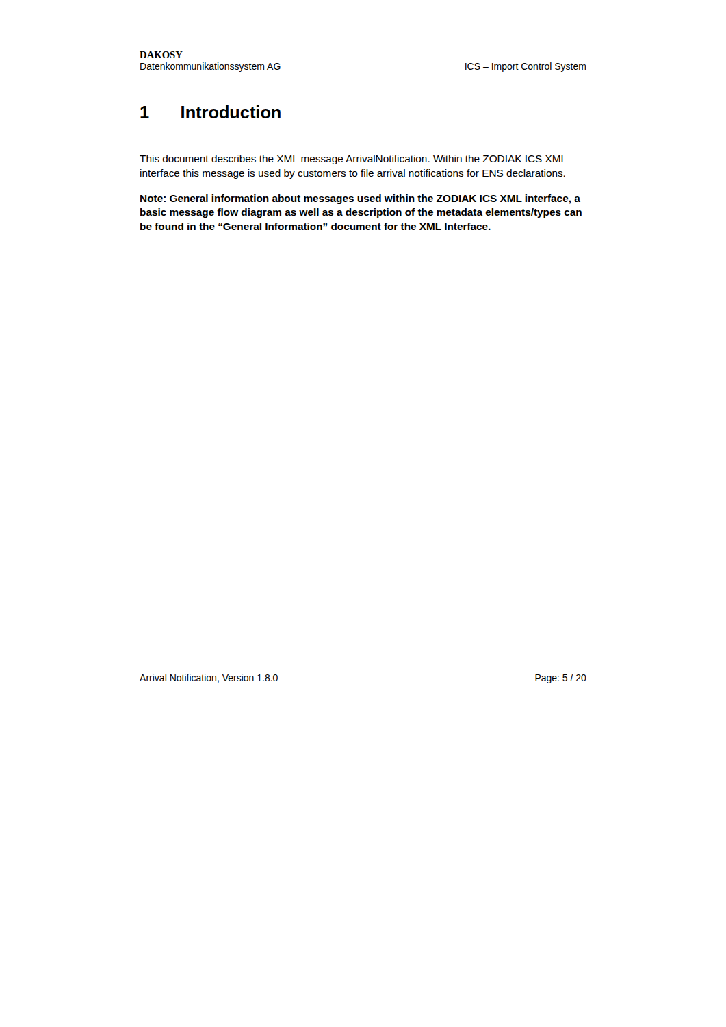DAKOSY
Datenkommunikationssystem AG
ICS – Import Control System
1 Introduction
This document describes the XML message ArrivalNotification. Within the ZODIAK ICS XML interface this message is used by customers to file arrival notifications for ENS declarations.
Note: General information about messages used within the ZODIAK ICS XML interface, a basic message flow diagram as well as a description of the metadata elements/types can be found in the “General Information” document for the XML Interface.
Arrival Notification, Version 1.8.0
Page: 5 / 20